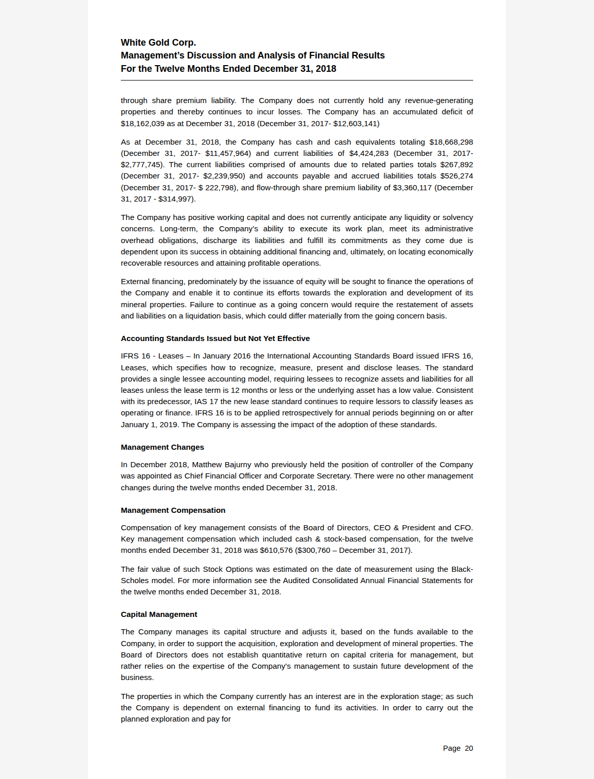White Gold Corp.
Management’s Discussion and Analysis of Financial Results
For the Twelve Months Ended December 31, 2018
through share premium liability. The Company does not currently hold any revenue-generating properties and thereby continues to incur losses. The Company has an accumulated deficit of $18,162,039 as at December 31, 2018 (December 31, 2017- $12,603,141)
As at December 31, 2018, the Company has cash and cash equivalents totaling $18,668,298 (December 31, 2017- $11,457,964) and current liabilities of $4,424,283 (December 31, 2017- $2,777,745). The current liabilities comprised of amounts due to related parties totals $267,892 (December 31, 2017- $2,239,950) and accounts payable and accrued liabilities totals $526,274 (December 31, 2017- $ 222,798), and flow-through share premium liability of $3,360,117 (December 31, 2017 - $314,997).
The Company has positive working capital and does not currently anticipate any liquidity or solvency concerns. Long-term, the Company’s ability to execute its work plan, meet its administrative overhead obligations, discharge its liabilities and fulfill its commitments as they come due is dependent upon its success in obtaining additional financing and, ultimately, on locating economically recoverable resources and attaining profitable operations.
External financing, predominately by the issuance of equity will be sought to finance the operations of the Company and enable it to continue its efforts towards the exploration and development of its mineral properties. Failure to continue as a going concern would require the restatement of assets and liabilities on a liquidation basis, which could differ materially from the going concern basis.
Accounting Standards Issued but Not Yet Effective
IFRS 16 - Leases – In January 2016 the International Accounting Standards Board issued IFRS 16, Leases, which specifies how to recognize, measure, present and disclose leases. The standard provides a single lessee accounting model, requiring lessees to recognize assets and liabilities for all leases unless the lease term is 12 months or less or the underlying asset has a low value. Consistent with its predecessor, IAS 17 the new lease standard continues to require lessors to classify leases as operating or finance. IFRS 16 is to be applied retrospectively for annual periods beginning on or after January 1, 2019. The Company is assessing the impact of the adoption of these standards.
Management Changes
In December 2018, Matthew Bajurny who previously held the position of controller of the Company was appointed as Chief Financial Officer and Corporate Secretary. There were no other management changes during the twelve months ended December 31, 2018.
Management Compensation
Compensation of key management consists of the Board of Directors, CEO & President and CFO. Key management compensation which included cash & stock-based compensation, for the twelve months ended December 31, 2018 was $610,576 ($300,760 – December 31, 2017).
The fair value of such Stock Options was estimated on the date of measurement using the Black-Scholes model. For more information see the Audited Consolidated Annual Financial Statements for the twelve months ended December 31, 2018.
Capital Management
The Company manages its capital structure and adjusts it, based on the funds available to the Company, in order to support the acquisition, exploration and development of mineral properties. The Board of Directors does not establish quantitative return on capital criteria for management, but rather relies on the expertise of the Company's management to sustain future development of the business.
The properties in which the Company currently has an interest are in the exploration stage; as such the Company is dependent on external financing to fund its activities. In order to carry out the planned exploration and pay for
Page 20